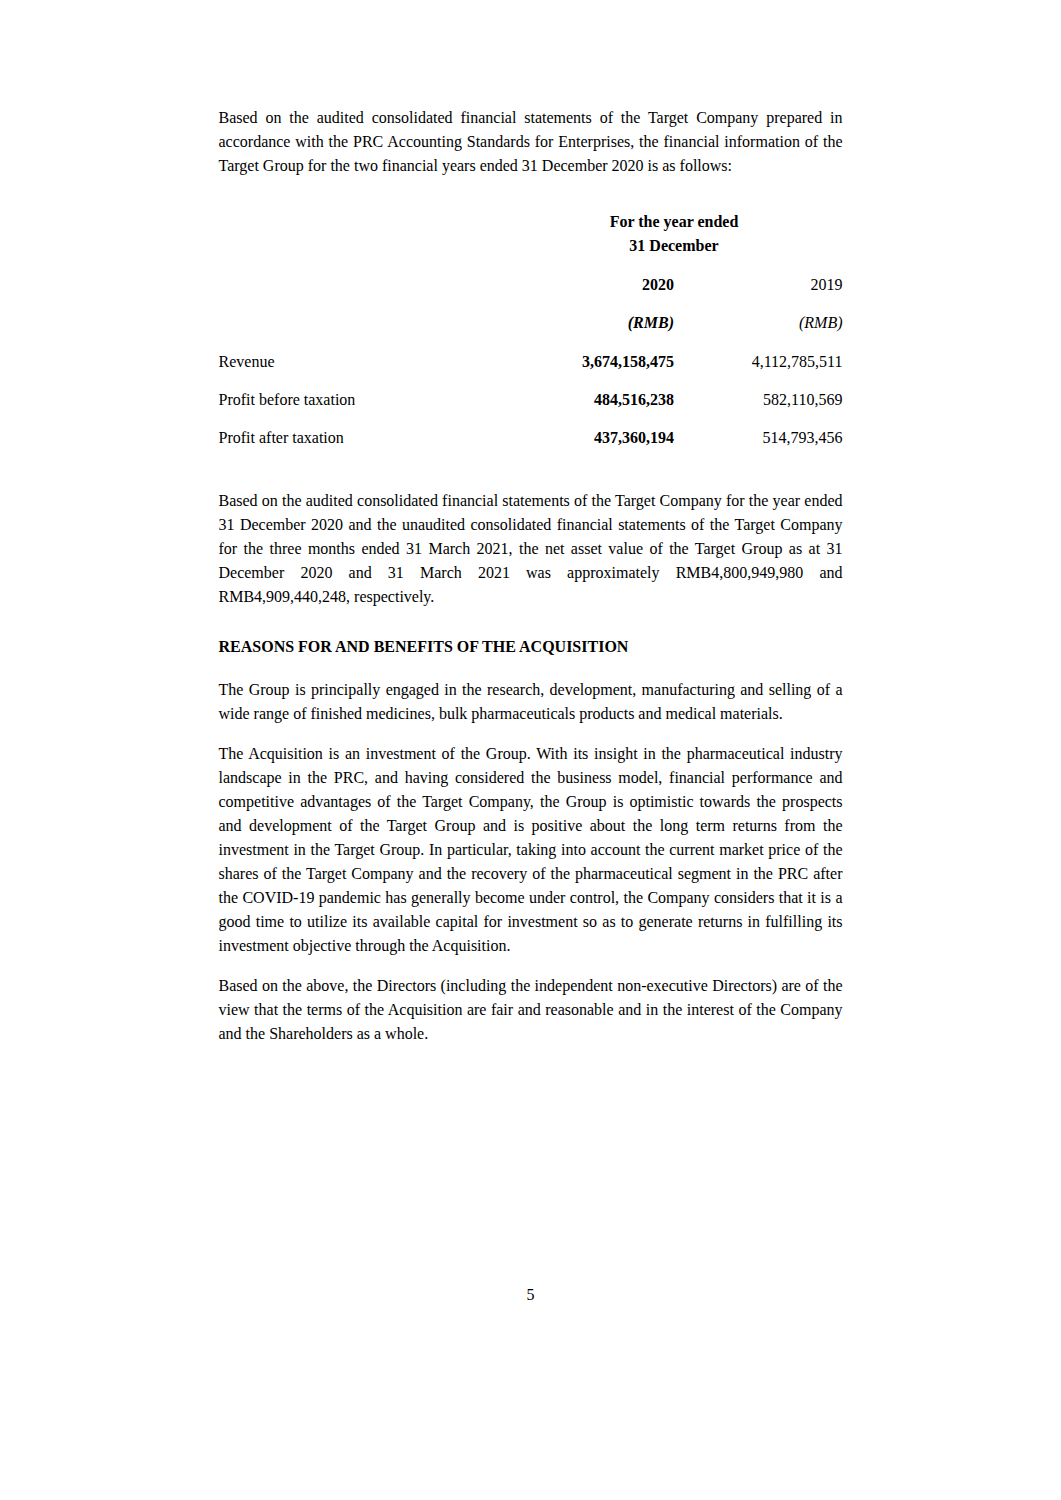Based on the audited consolidated financial statements of the Target Company prepared in accordance with the PRC Accounting Standards for Enterprises, the financial information of the Target Group for the two financial years ended 31 December 2020 is as follows:
| | For the year ended 31 December |
| | 2020 | 2019 |
| | (RMB) | (RMB) |
| Revenue | 3,674,158,475 | 4,112,785,511 |
| Profit before taxation | 484,516,238 | 582,110,569 |
| Profit after taxation | 437,360,194 | 514,793,456 |
Based on the audited consolidated financial statements of the Target Company for the year ended 31 December 2020 and the unaudited consolidated financial statements of the Target Company for the three months ended 31 March 2021, the net asset value of the Target Group as at 31 December 2020 and 31 March 2021 was approximately RMB4,800,949,980 and RMB4,909,440,248, respectively.
REASONS FOR AND BENEFITS OF THE ACQUISITION
The Group is principally engaged in the research, development, manufacturing and selling of a wide range of finished medicines, bulk pharmaceuticals products and medical materials.
The Acquisition is an investment of the Group. With its insight in the pharmaceutical industry landscape in the PRC, and having considered the business model, financial performance and competitive advantages of the Target Company, the Group is optimistic towards the prospects and development of the Target Group and is positive about the long term returns from the investment in the Target Group. In particular, taking into account the current market price of the shares of the Target Company and the recovery of the pharmaceutical segment in the PRC after the COVID-19 pandemic has generally become under control, the Company considers that it is a good time to utilize its available capital for investment so as to generate returns in fulfilling its investment objective through the Acquisition.
Based on the above, the Directors (including the independent non-executive Directors) are of the view that the terms of the Acquisition are fair and reasonable and in the interest of the Company and the Shareholders as a whole.
5